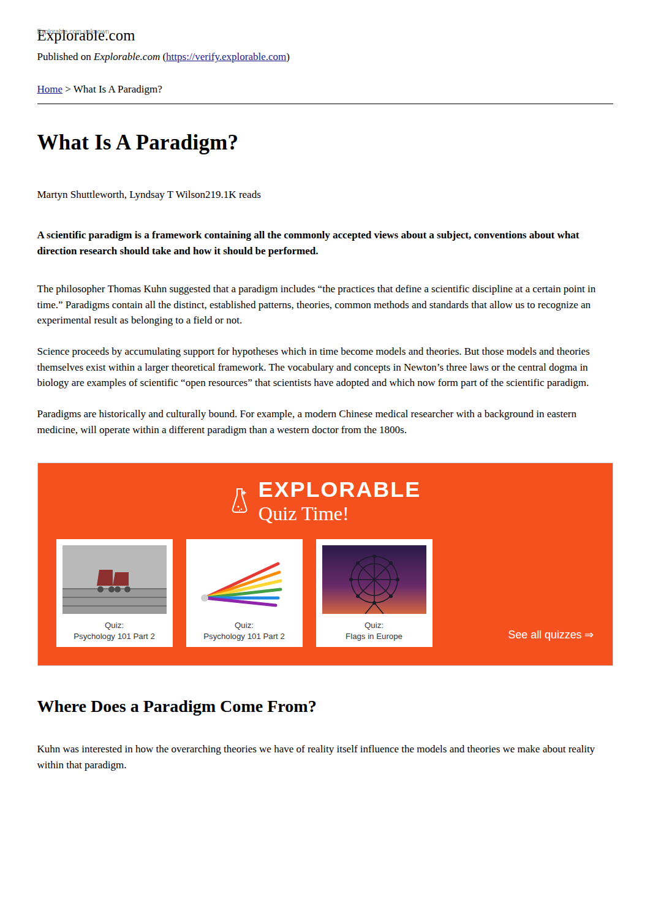Explorable.com
Explorable.com unknown
Published on Explorable.com (https://verify.explorable.com)
Home > What Is A Paradigm?
What Is A Paradigm?
Martyn Shuttleworth, Lyndsay T Wilson219.1K reads
A scientific paradigm is a framework containing all the commonly accepted views about a subject, conventions about what direction research should take and how it should be performed.
The philosopher Thomas Kuhn suggested that a paradigm includes “the practices that define a scientific discipline at a certain point in time.” Paradigms contain all the distinct, established patterns, theories, common methods and standards that allow us to recognize an experimental result as belonging to a field or not.
Science proceeds by accumulating support for hypotheses which in time become models and theories. But those models and theories themselves exist within a larger theoretical framework. The vocabulary and concepts in Newton’s three laws or the central dogma in biology are examples of scientific “open resources” that scientists have adopted and which now form part of the scientific paradigm.
Paradigms are historically and culturally bound. For example, a modern Chinese medical researcher with a background in eastern medicine, will operate within a different paradigm than a western doctor from the 1800s.
EXPLORABLE
Quiz Time!
Quiz:
Psychology 101 Part 2
Quiz:
Psychology 101 Part 2
Quiz:
Flags in Europe
See all quizzes ⇒
Where Does a Paradigm Come From?
Kuhn was interested in how the overarching theories we have of reality itself influence the models and theories we make about reality within that paradigm.